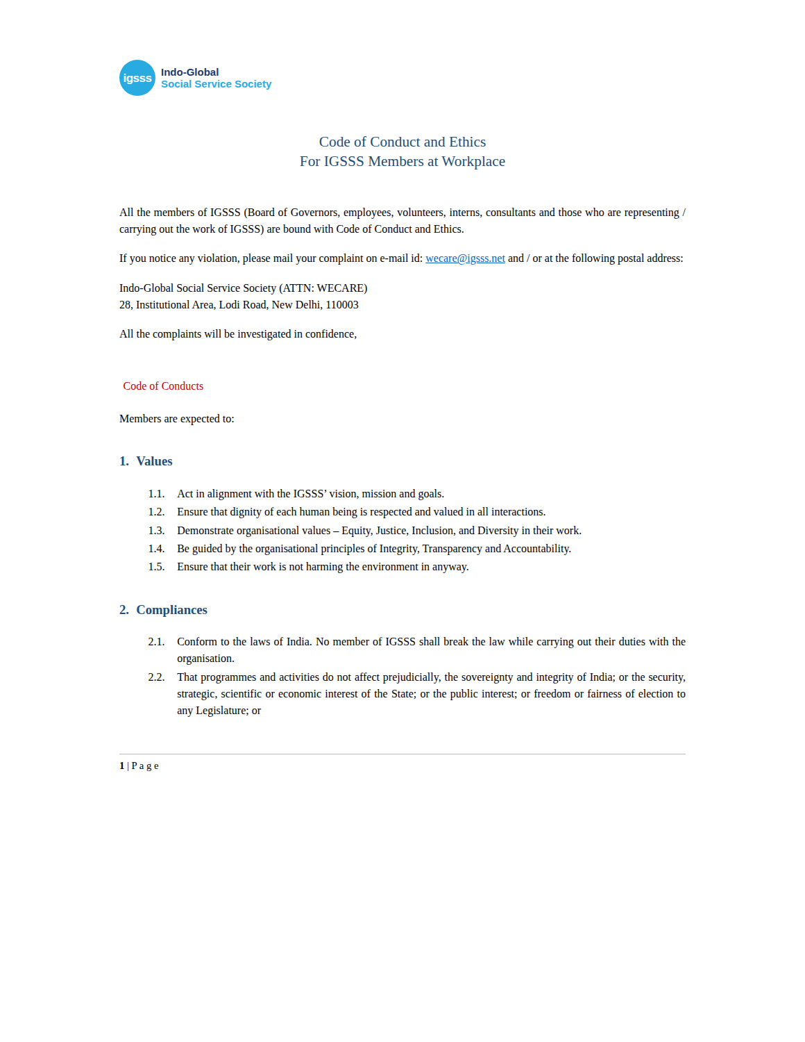igsss
Indo-Global
Social Service Society
Code of Conduct and Ethics For IGSSS Members at Workplace
All the members of IGSSS (Board of Governors, employees, volunteers, interns, consultants and those who are representing / carrying out the work of IGSSS) are bound with Code of Conduct and Ethics.
If you notice any violation, please mail your complaint on e-mail id: wecare@igsss.net and / or at the following postal address:
Indo-Global Social Service Society (ATTN: WECARE)
28, Institutional Area, Lodi Road, New Delhi, 110003
All the complaints will be investigated in confidence,
Code of Conducts
Members are expected to:
1. Values
1.1. Act in alignment with the IGSSS’ vision, mission and goals.
1.2. Ensure that dignity of each human being is respected and valued in all interactions.
1.3. Demonstrate organisational values – Equity, Justice, Inclusion, and Diversity in their work.
1.4. Be guided by the organisational principles of Integrity, Transparency and Accountability.
1.5. Ensure that their work is not harming the environment in anyway.
2. Compliances
2.1. Conform to the laws of India. No member of IGSSS shall break the law while carrying out their duties with the organisation.
2.2. That programmes and activities do not affect prejudicially, the sovereignty and integrity of India; or the security, strategic, scientific or economic interest of the State; or the public interest; or freedom or fairness of election to any Legislature; or
1 | P a g e